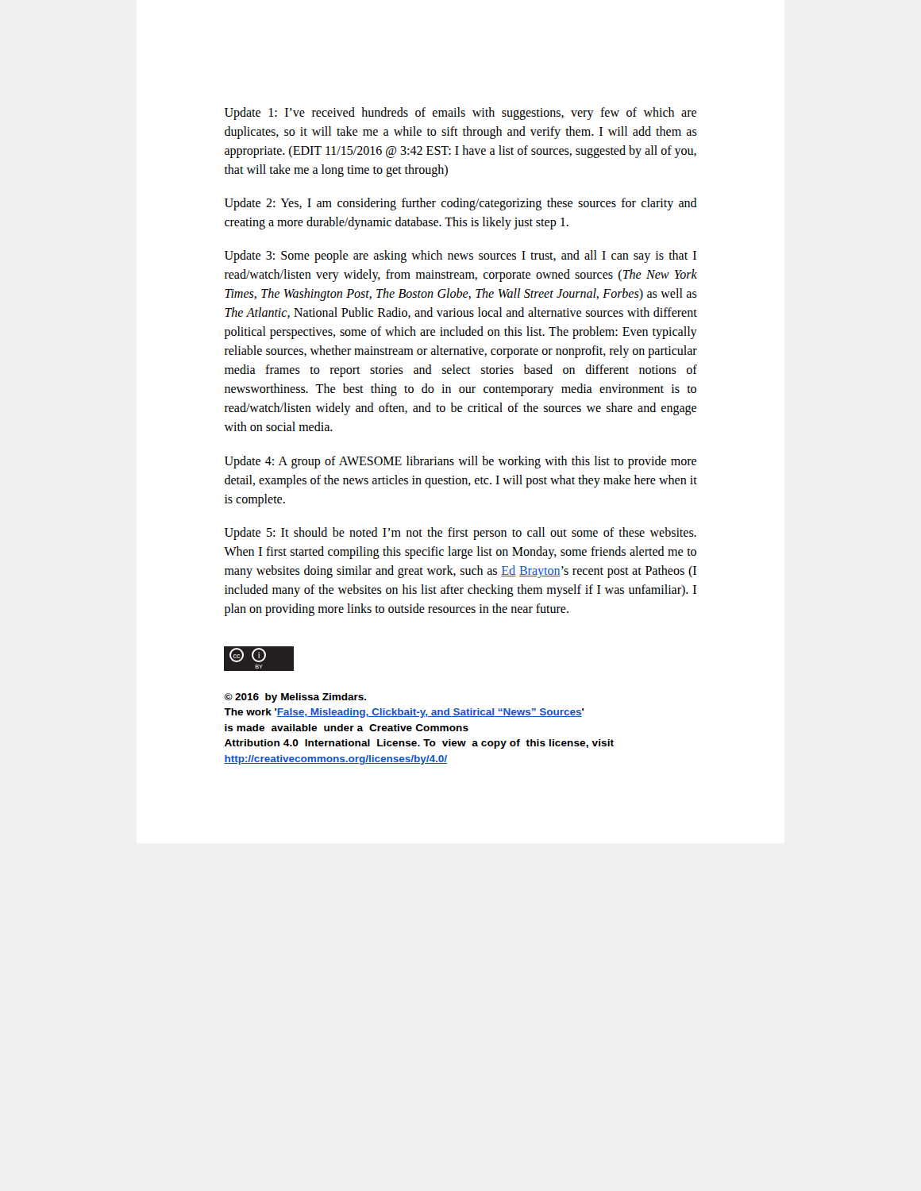Update 1: I’ve received hundreds of emails with suggestions, very few of which are duplicates, so it will take me a while to sift through and verify them. I will add them as appropriate. (EDIT 11/15/2016 @ 3:42 EST: I have a list of sources, suggested by all of you, that will take me a long time to get through)
Update 2: Yes, I am considering further coding/categorizing these sources for clarity and creating a more durable/dynamic database. This is likely just step 1.
Update 3: Some people are asking which news sources I trust, and all I can say is that I read/watch/listen very widely, from mainstream, corporate owned sources (The New York Times, The Washington Post, The Boston Globe, The Wall Street Journal, Forbes) as well as The Atlantic, National Public Radio, and various local and alternative sources with different political perspectives, some of which are included on this list. The problem: Even typically reliable sources, whether mainstream or alternative, corporate or nonprofit, rely on particular media frames to report stories and select stories based on different notions of newsworthiness. The best thing to do in our contemporary media environment is to read/watch/listen widely and often, and to be critical of the sources we share and engage with on social media.
Update 4: A group of AWESOME librarians will be working with this list to provide more detail, examples of the news articles in question, etc. I will post what they make here when it is complete.
Update 5: It should be noted I’m not the first person to call out some of these websites. When I first started compiling this specific large list on Monday, some friends alerted me to many websites doing similar and great work, such as Ed Brayton’s recent post at Patheos (I included many of the websites on his list after checking them myself if I was unfamiliar). I plan on providing more links to outside resources in the near future.
© 2016 by Melissa Zimdars.
The work 'False, Misleading, Clickbait-y, and Satirical “News” Sources'
is made available under a Creative Commons
Attribution 4.0 International License. To view a copy of this license, visit
http://creativecommons.org/licenses/by/4.0/